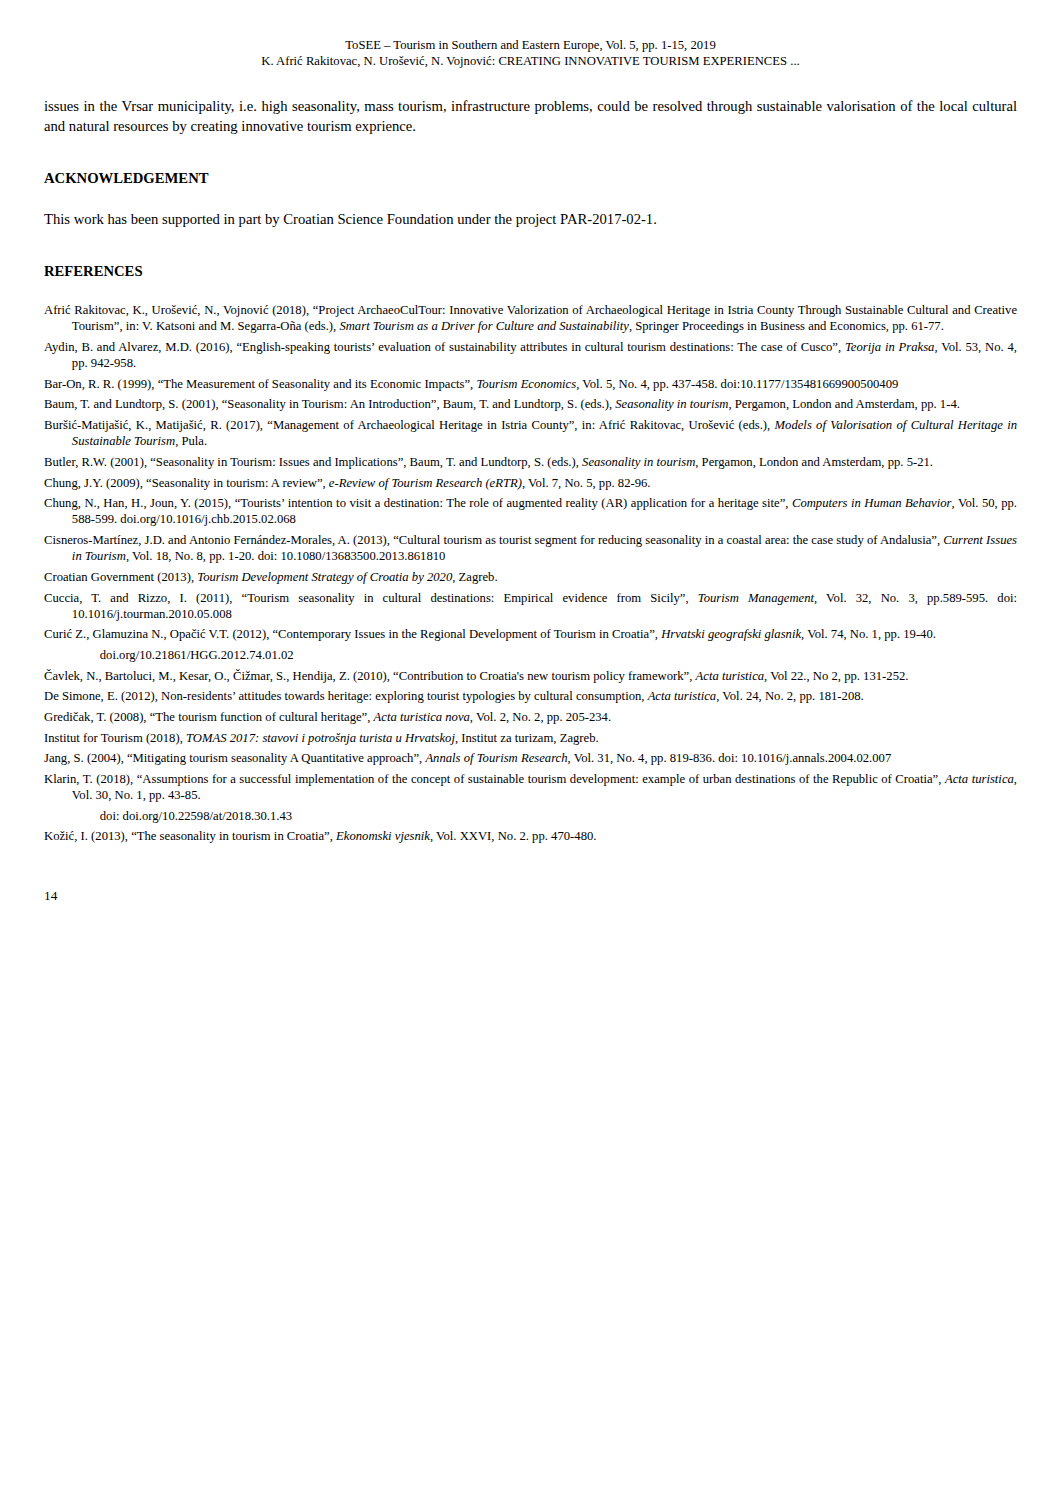ToSEE – Tourism in Southern and Eastern Europe, Vol. 5, pp. 1-15, 2019
K. Afrić Rakitovac, N. Urošević, N. Vojnović: CREATING INNOVATIVE TOURISM EXPERIENCES ...
issues in the Vrsar municipality, i.e. high seasonality, mass tourism, infrastructure problems, could be resolved through sustainable valorisation of the local cultural and natural resources by creating innovative tourism exprience.
Acknowledgement
This work has been supported in part by Croatian Science Foundation under the project PAR-2017-02-1.
References
Afrić Rakitovac, K., Urošević, N., Vojnović (2018), “Project ArchaeoCulTour: Innovative Valorization of Archaeological Heritage in Istria County Through Sustainable Cultural and Creative Tourism”, in: V. Katsoni and M. Segarra-Oña (eds.), Smart Tourism as a Driver for Culture and Sustainability, Springer Proceedings in Business and Economics, pp. 61-77.
Aydin, B. and Alvarez, M.D. (2016), “English-speaking tourists’ evaluation of sustainability attributes in cultural tourism destinations: The case of Cusco”, Teorija in Praksa, Vol. 53, No. 4, pp. 942-958.
Bar-On, R. R. (1999), “The Measurement of Seasonality and its Economic Impacts”, Tourism Economics, Vol. 5, No. 4, pp. 437-458. doi:10.1177/135481669900500409
Baum, T. and Lundtorp, S. (2001), “Seasonality in Tourism: An Introduction”, Baum, T. and Lundtorp, S. (eds.), Seasonality in tourism, Pergamon, London and Amsterdam, pp. 1-4.
Buršić-Matijašić, K., Matijašić, R. (2017), “Management of Archaeological Heritage in Istria County”, in: Afrić Rakitovac, Urošević (eds.), Models of Valorisation of Cultural Heritage in Sustainable Tourism, Pula.
Butler, R.W. (2001), “Seasonality in Tourism: Issues and Implications”, Baum, T. and Lundtorp, S. (eds.), Seasonality in tourism, Pergamon, London and Amsterdam, pp. 5-21.
Chung, J.Y. (2009), “Seasonality in tourism: A review”, e-Review of Tourism Research (eRTR), Vol. 7, No. 5, pp. 82-96.
Chung, N., Han, H., Joun, Y. (2015), “Tourists’ intention to visit a destination: The role of augmented reality (AR) application for a heritage site”, Computers in Human Behavior, Vol. 50, pp. 588-599. doi.org/10.1016/j.chb.2015.02.068
Cisneros-Martínez, J.D. and Antonio Fernández-Morales, A. (2013), “Cultural tourism as tourist segment for reducing seasonality in a coastal area: the case study of Andalusia”, Current Issues in Tourism, Vol. 18, No. 8, pp. 1-20. doi: 10.1080/13683500.2013.861810
Croatian Government (2013), Tourism Development Strategy of Croatia by 2020, Zagreb.
Cuccia, T. and Rizzo, I. (2011), “Tourism seasonality in cultural destinations: Empirical evidence from Sicily”, Tourism Management, Vol. 32, No. 3, pp.589-595. doi: 10.1016/j.tourman.2010.05.008
Curić Z., Glamuzina N., Opačić V.T. (2012), “Contemporary Issues in the Regional Development of Tourism in Croatia”, Hrvatski geografski glasnik, Vol. 74, No. 1, pp. 19-40.
doi.org/10.21861/HGG.2012.74.01.02
Čavlek, N., Bartoluci, M., Kesar, O., Čižmar, S., Hendija, Z. (2010), “Contribution to Croatia's new tourism policy framework”, Acta turistica, Vol 22., No 2, pp. 131-252.
De Simone, E. (2012), Non-residents’ attitudes towards heritage: exploring tourist typologies by cultural consumption, Acta turistica, Vol. 24, No. 2, pp. 181-208.
Gredičak, T. (2008), “The tourism function of cultural heritage”, Acta turistica nova, Vol. 2, No. 2, pp. 205-234.
Institut for Tourism (2018), TOMAS 2017: stavovi i potrošnja turista u Hrvatskoj, Institut za turizam, Zagreb.
Jang, S. (2004), “Mitigating tourism seasonality A Quantitative approach”, Annals of Tourism Research, Vol. 31, No. 4, pp. 819-836. doi: 10.1016/j.annals.2004.02.007
Klarin, T. (2018), “Assumptions for a successful implementation of the concept of sustainable tourism development: example of urban destinations of the Republic of Croatia”, Acta turistica, Vol. 30, No. 1, pp. 43-85.
doi: doi.org/10.22598/at/2018.30.1.43
Kožić, I. (2013), “The seasonality in tourism in Croatia”, Ekonomski vjesnik, Vol. XXVI, No. 2. pp. 470-480.
14